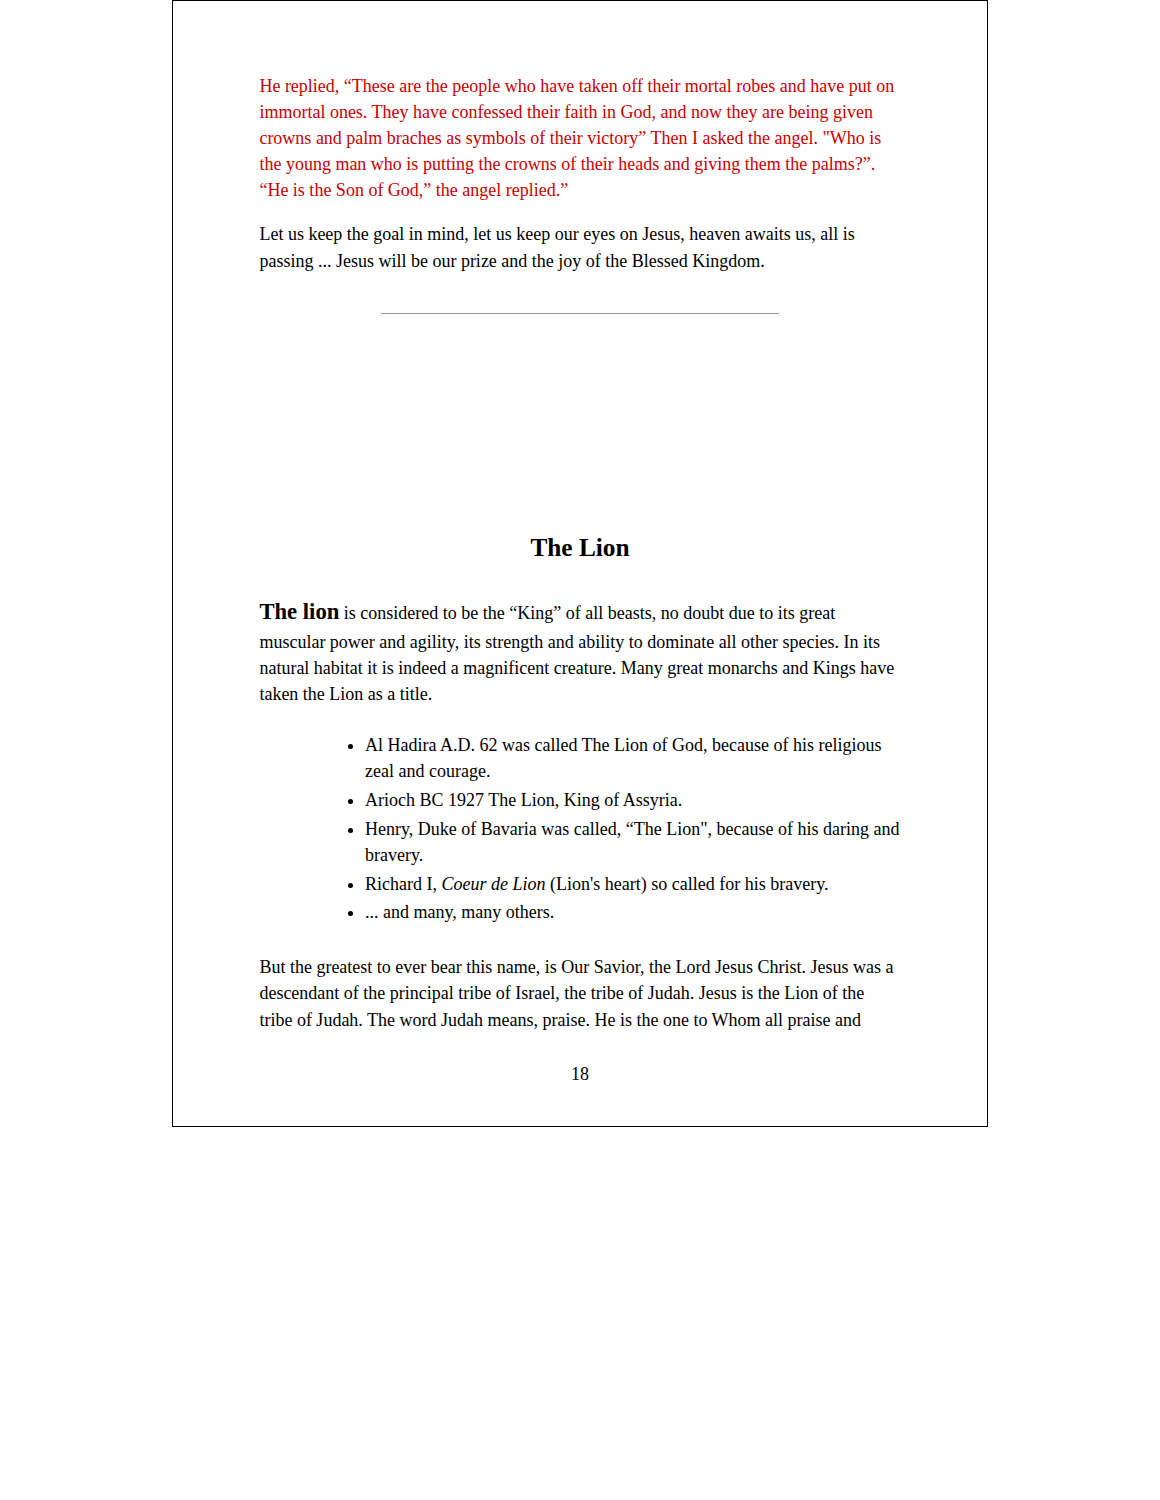He replied, “These are the people who have taken off their mortal robes and have put on immortal ones. They have confessed their faith in God, and now they are being given crowns and palm braches as symbols of their victory” Then I asked the angel. "Who is the young man who is putting the crowns of their heads and giving them the palms?”. “He is the Son of God,” the angel replied.”
Let us keep the goal in mind, let us keep our eyes on Jesus, heaven awaits us, all is passing ... Jesus will be our prize and the joy of the Blessed Kingdom.
The Lion
The lion is considered to be the “King” of all beasts, no doubt due to its great muscular power and agility, its strength and ability to dominate all other species. In its natural habitat it is indeed a magnificent creature. Many great monarchs and Kings have taken the Lion as a title.
Al Hadira A.D. 62 was called The Lion of God, because of his religious zeal and courage.
Arioch BC 1927 The Lion, King of Assyria.
Henry, Duke of Bavaria was called, “The Lion", because of his daring and bravery.
Richard I, Coeur de Lion (Lion's heart) so called for his bravery.
... and many, many others.
But the greatest to ever bear this name, is Our Savior, the Lord Jesus Christ. Jesus was a descendant of the principal tribe of Israel, the tribe of Judah. Jesus is the Lion of the tribe of Judah. The word Judah means, praise. He is the one to Whom all praise and
18